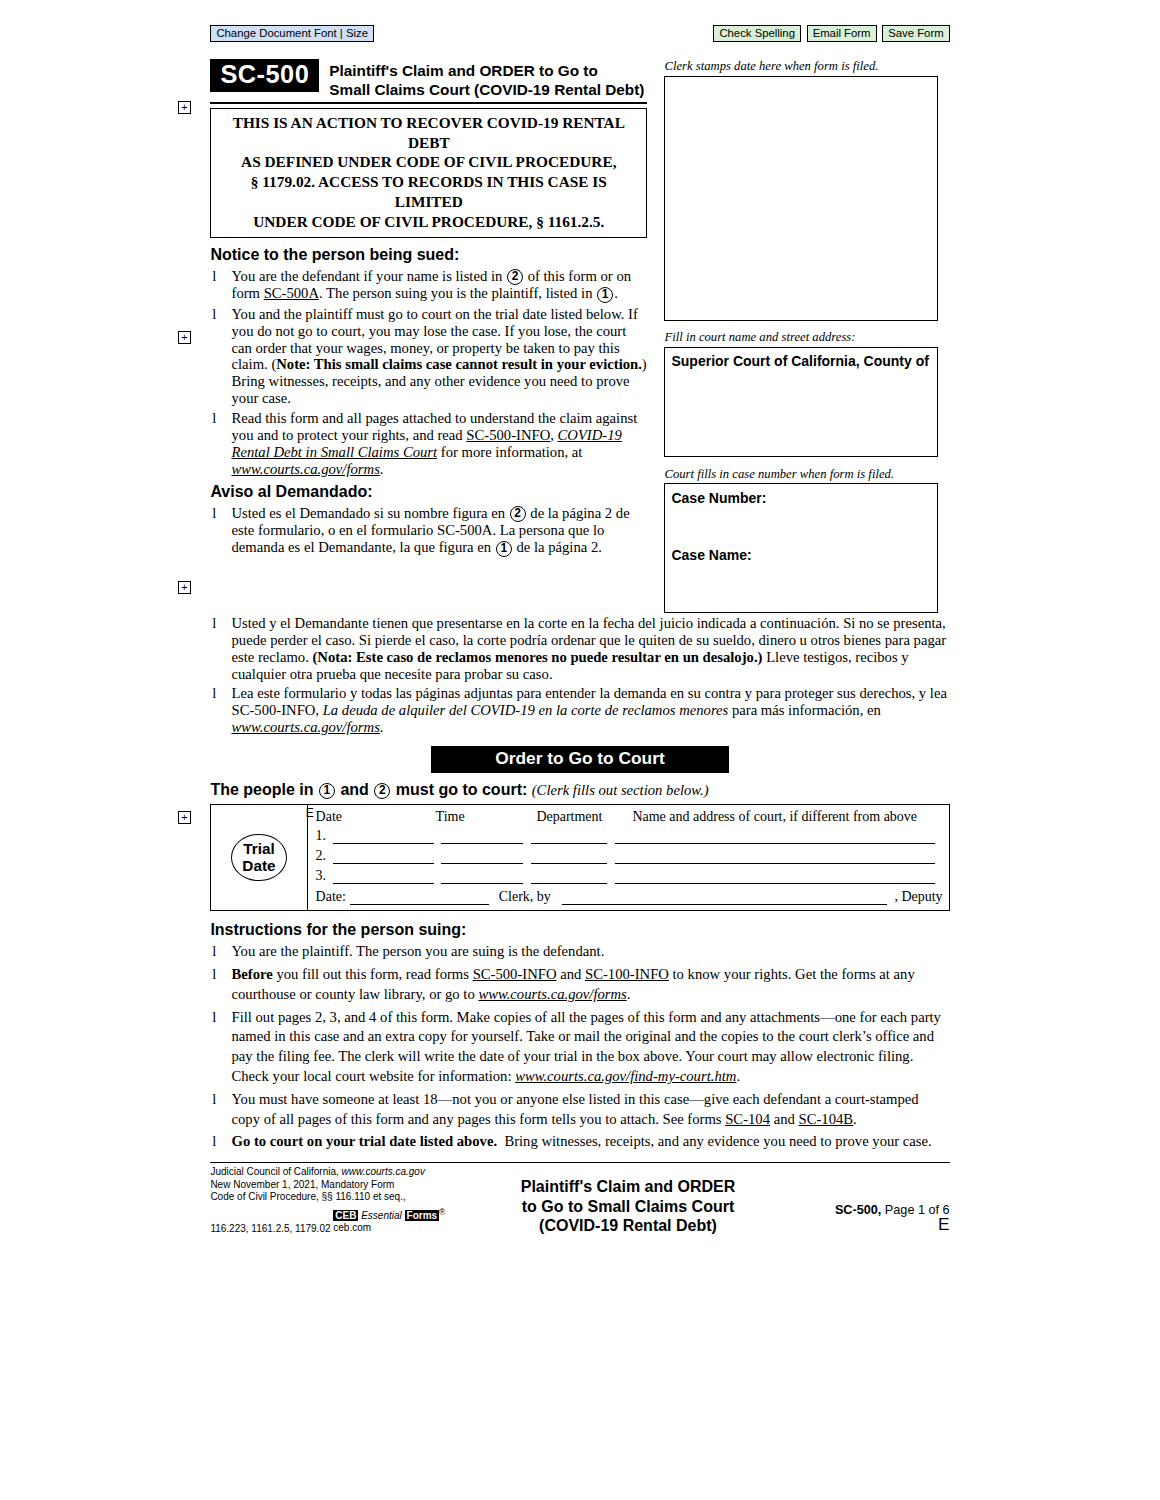+
+
+
+
Change Document Font | Size
Check Spelling Email Form Save Form
SC-500
Plaintiff's Claim and ORDER to Go to
Small Claims Court (COVID-19 Rental Debt)
THIS IS AN ACTION TO RECOVER COVID-19 RENTAL DEBT
AS DEFINED UNDER CODE OF CIVIL PROCEDURE,
§ 1179.02. ACCESS TO RECORDS IN THIS CASE IS LIMITED
UNDER CODE OF CIVIL PROCEDURE, § 1161.2.5.
Notice to the person being sued:
You are the defendant if your name is listed in 2 of this form or on form SC-500A. The person suing you is the plaintiff, listed in 1.
You and the plaintiff must go to court on the trial date listed below. If you do not go to court, you may lose the case. If you lose, the court can order that your wages, money, or property be taken to pay this claim. (Note: This small claims case cannot result in your eviction.) Bring witnesses, receipts, and any other evidence you need to prove your case.
Read this form and all pages attached to understand the claim against you and to protect your rights, and read SC-500-INFO, COVID-19 Rental Debt in Small Claims Court for more information, at www.courts.ca.gov/forms.
Aviso al Demandado:
Usted es el Demandado si su nombre figura en 2 de la página 2 de este formulario, o en el formulario SC-500A. La persona que lo demanda es el Demandante, la que figura en 1 de la página 2.
Clerk stamps date here when form is filed.
Fill in court name and street address:
Superior Court of California, County of
Court fills in case number when form is filed.
Case Number:
Case Name:
Usted y el Demandante tienen que presentarse en la corte en la fecha del juicio indicada a continuación. Si no se presenta, puede perder el caso. Si pierde el caso, la corte podría ordenar que le quiten de su sueldo, dinero u otros bienes para pagar este reclamo. (Nota: Este caso de reclamos menores no puede resultar en un desalojo.) Lleve testigos, recibos y cualquier otra prueba que necesite para probar su caso.
Lea este formulario y todas las páginas adjuntas para entender la demanda en su contra y para proteger sus derechos, y lea SC-500-INFO, La deuda de alquiler del COVID-19 en la corte de reclamos menores para más información, en www.courts.ca.gov/forms.
Order to Go to Court
The people in 1 and 2 must go to court: (Clerk fills out section below.)
Trial
Date
E
Date
Time
Department
Name and address of court, if different from above
1.
2.
3.
Date: Clerk, by , Deputy
Instructions for the person suing:
You are the plaintiff. The person you are suing is the defendant.
Before you fill out this form, read forms SC-500-INFO and SC-100-INFO to know your rights. Get the forms at any courthouse or county law library, or go to www.courts.ca.gov/forms.
Fill out pages 2, 3, and 4 of this form. Make copies of all the pages of this form and any attachments—one for each party named in this case and an extra copy for yourself. Take or mail the original and the copies to the court clerk’s office and pay the filing fee. The clerk will write the date of your trial in the box above. Your court may allow electronic filing. Check your local court website for information: www.courts.ca.gov/find-my-court.htm.
You must have someone at least 18—not you or anyone else listed in this case—give each defendant a court-stamped copy of all pages of this form and any pages this form tells you to attach. See forms SC-104 and SC-104B.
Go to court on your trial date listed above. Bring witnesses, receipts, and any evidence you need to prove your case.
Judicial Council of California, www.courts.ca.gov
New November 1, 2021, Mandatory Form
Code of Civil Procedure, §§ 116.110 et seq.,
116.223, 1161.2.5, 1179.02
CEB Essential Forms®
ceb.com
Plaintiff's Claim and ORDER
to Go to Small Claims Court
(COVID-19 Rental Debt)
SC-500, Page 1 of 6 E